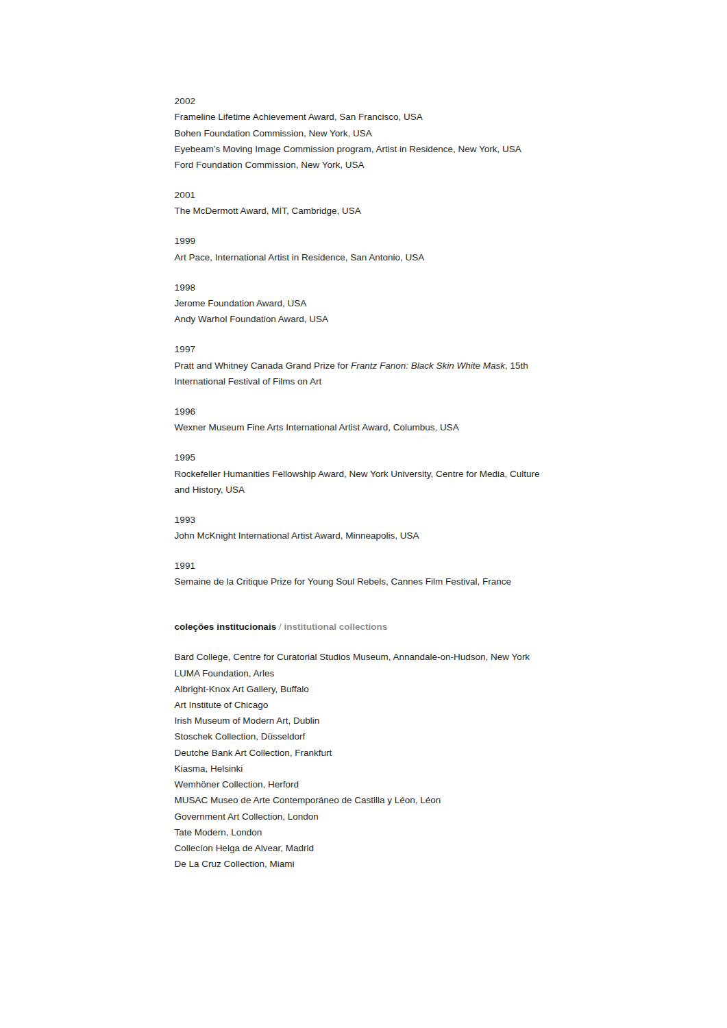2002
Frameline Lifetime Achievement Award, San Francisco, USA
Bohen Foundation Commission, New York, USA
Eyebeam’s Moving Image Commission program, Artist in Residence, New York, USA
Ford Foundation Commission, New York, USA
2001
The McDermott Award, MIT, Cambridge, USA
1999
Art Pace, International Artist in Residence, San Antonio, USA
1998
Jerome Foundation Award, USA
Andy Warhol Foundation Award, USA
1997
Pratt and Whitney Canada Grand Prize for Frantz Fanon: Black Skin White Mask, 15th International Festival of Films on Art
1996
Wexner Museum Fine Arts International Artist Award, Columbus, USA
1995
Rockefeller Humanities Fellowship Award, New York University, Centre for Media, Culture and History, USA
1993
John McKnight International Artist Award, Minneapolis, USA
1991
Semaine de la Critique Prize for Young Soul Rebels, Cannes Film Festival, France
coleções institucionais / institutional collections
Bard College, Centre for Curatorial Studios Museum, Annandale-on-Hudson, New York
LUMA Foundation, Arles
Albright-Knox Art Gallery, Buffalo
Art Institute of Chicago
Irish Museum of Modern Art, Dublin
Stoschek Collection, Düsseldorf
Deutche Bank Art Collection, Frankfurt
Kiasma, Helsinki
Wemhöner Collection, Herford
MUSAC Museo de Arte Contemporáneo de Castilla y Léon, Léon
Government Art Collection, London
Tate Modern, London
Collecíon Helga de Alvear, Madrid
De La Cruz Collection, Miami